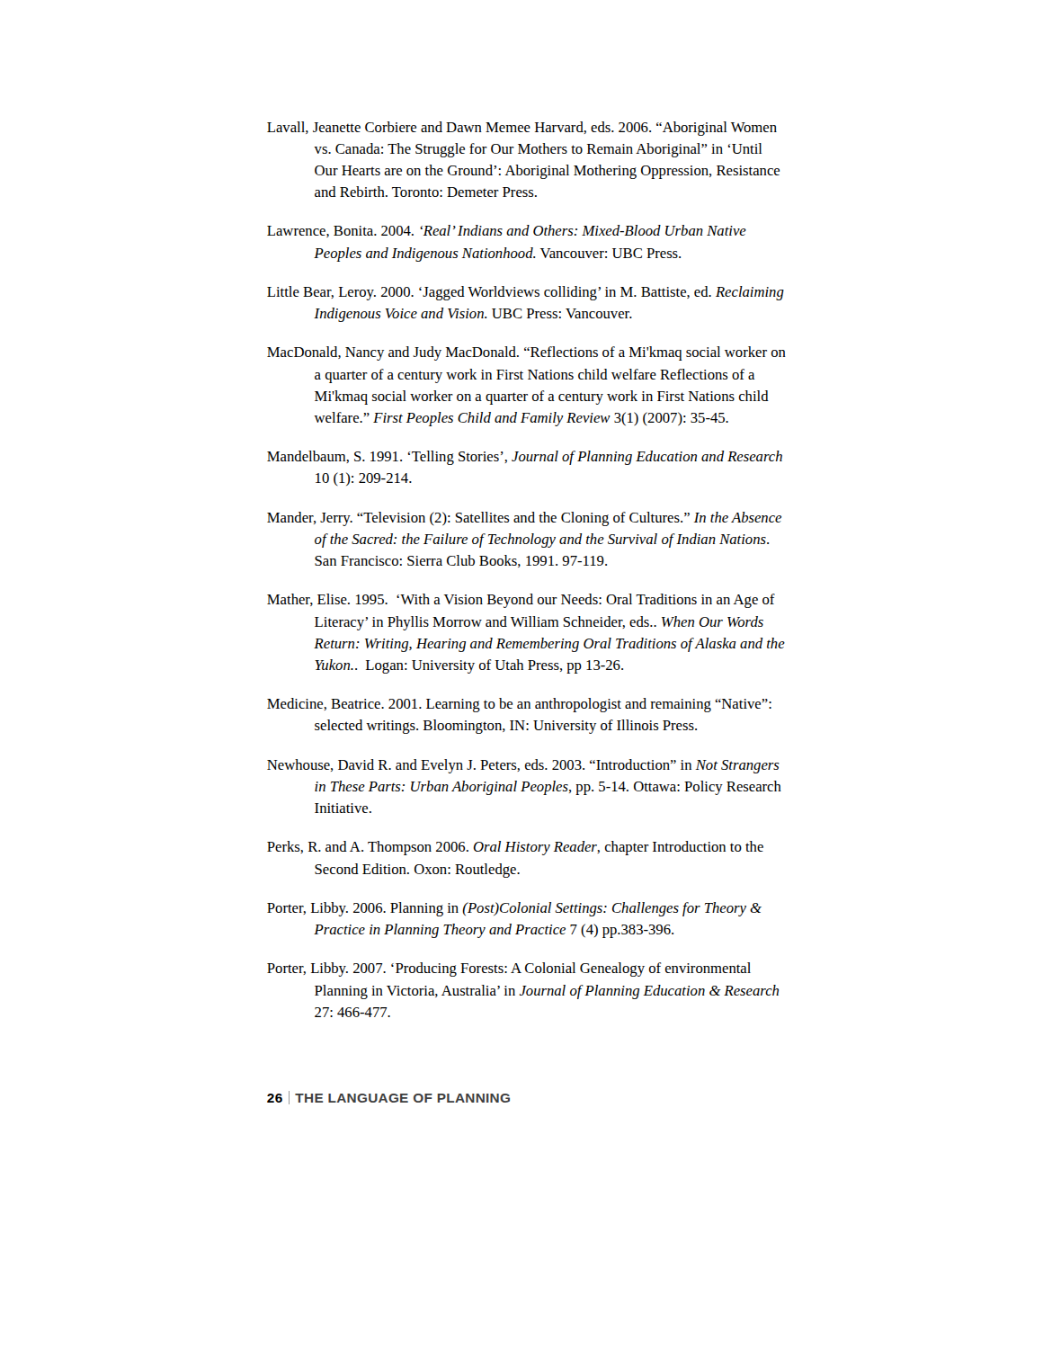Lavall, Jeanette Corbiere and Dawn Memee Harvard, eds. 2006. “Aboriginal Women vs. Canada: The Struggle for Our Mothers to Remain Aboriginal” in ‘Until Our Hearts are on the Ground’: Aboriginal Mothering Oppression, Resistance and Rebirth. Toronto: Demeter Press.
Lawrence, Bonita. 2004. ‘Real’ Indians and Others: Mixed-Blood Urban Native Peoples and Indigenous Nationhood. Vancouver: UBC Press.
Little Bear, Leroy. 2000. ‘Jagged Worldviews colliding’ in M. Battiste, ed. Reclaiming Indigenous Voice and Vision. UBC Press: Vancouver.
MacDonald, Nancy and Judy MacDonald. “Reflections of a Mi'kmaq social worker on a quarter of a century work in First Nations child welfare Reflections of a Mi'kmaq social worker on a quarter of a century work in First Nations child welfare.” First Peoples Child and Family Review 3(1) (2007): 35-45.
Mandelbaum, S. 1991. ‘Telling Stories’, Journal of Planning Education and Research 10 (1): 209-214.
Mander, Jerry. “Television (2): Satellites and the Cloning of Cultures.” In the Absence of the Sacred: the Failure of Technology and the Survival of Indian Nations. San Francisco: Sierra Club Books, 1991. 97-119.
Mather, Elise. 1995. ‘With a Vision Beyond our Needs: Oral Traditions in an Age of Literacy’ in Phyllis Morrow and William Schneider, eds.. When Our Words Return: Writing, Hearing and Remembering Oral Traditions of Alaska and the Yukon.. Logan: University of Utah Press, pp 13-26.
Medicine, Beatrice. 2001. Learning to be an anthropologist and remaining “Native”: selected writings. Bloomington, IN: University of Illinois Press.
Newhouse, David R. and Evelyn J. Peters, eds. 2003. “Introduction” in Not Strangers in These Parts: Urban Aboriginal Peoples, pp. 5-14. Ottawa: Policy Research Initiative.
Perks, R. and A. Thompson 2006. Oral History Reader, chapter Introduction to the Second Edition. Oxon: Routledge.
Porter, Libby. 2006. Planning in (Post)Colonial Settings: Challenges for Theory & Practice in Planning Theory and Practice 7 (4) pp.383-396.
Porter, Libby. 2007. ‘Producing Forests: A Colonial Genealogy of environmental Planning in Victoria, Australia’ in Journal of Planning Education & Research 27: 466-477.
26 THE LANGUAGE OF PLANNING